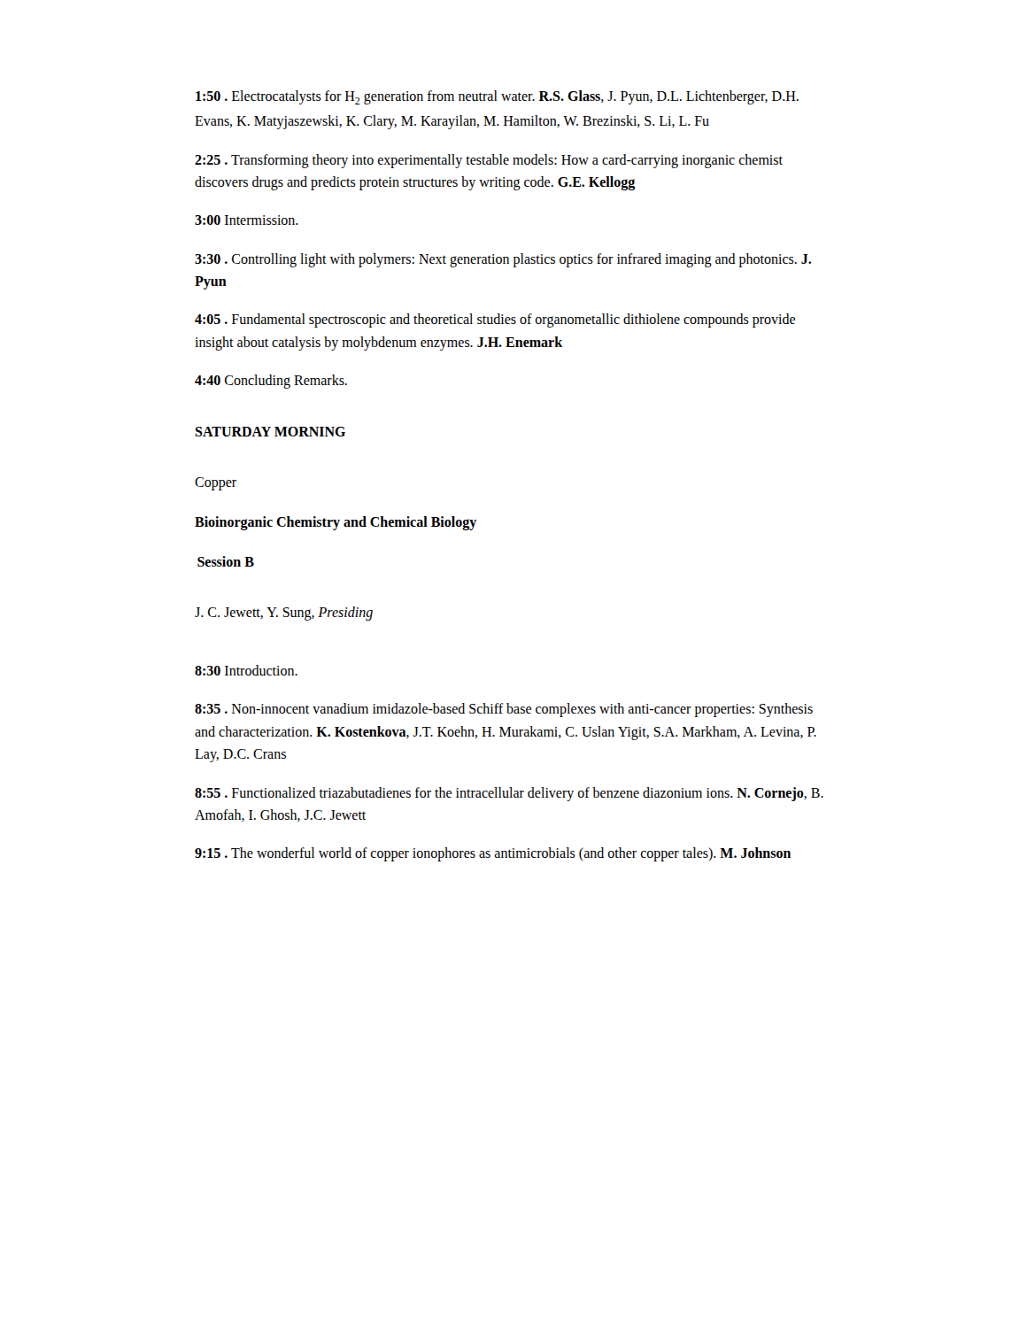1:50 . Electrocatalysts for H2 generation from neutral water. R.S. Glass, J. Pyun, D.L. Lichtenberger, D.H. Evans, K. Matyjaszewski, K. Clary, M. Karayilan, M. Hamilton, W. Brezinski, S. Li, L. Fu
2:25 . Transforming theory into experimentally testable models: How a card-carrying inorganic chemist discovers drugs and predicts protein structures by writing code. G.E. Kellogg
3:00 Intermission.
3:30 . Controlling light with polymers: Next generation plastics optics for infrared imaging and photonics. J. Pyun
4:05 . Fundamental spectroscopic and theoretical studies of organometallic dithiolene compounds provide insight about catalysis by molybdenum enzymes. J.H. Enemark
4:40 Concluding Remarks.
SATURDAY MORNING
Copper
Bioinorganic Chemistry and Chemical Biology
Session B
J. C. Jewett, Y. Sung, Presiding
8:30 Introduction.
8:35 . Non-innocent vanadium imidazole-based Schiff base complexes with anti-cancer properties: Synthesis and characterization. K. Kostenkova, J.T. Koehn, H. Murakami, C. Uslan Yigit, S.A. Markham, A. Levina, P. Lay, D.C. Crans
8:55 . Functionalized triazabutadienes for the intracellular delivery of benzene diazonium ions. N. Cornejo, B. Amofah, I. Ghosh, J.C. Jewett
9:15 . The wonderful world of copper ionophores as antimicrobials (and other copper tales). M. Johnson